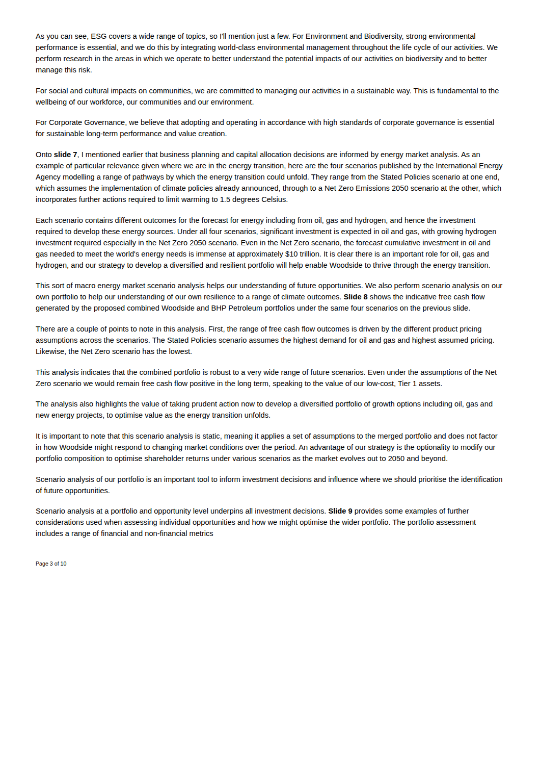As you can see, ESG covers a wide range of topics, so I'll mention just a few. For Environment and Biodiversity, strong environmental performance is essential, and we do this by integrating world-class environmental management throughout the life cycle of our activities. We perform research in the areas in which we operate to better understand the potential impacts of our activities on biodiversity and to better manage this risk.
For social and cultural impacts on communities, we are committed to managing our activities in a sustainable way. This is fundamental to the wellbeing of our workforce, our communities and our environment.
For Corporate Governance, we believe that adopting and operating in accordance with high standards of corporate governance is essential for sustainable long-term performance and value creation.
Onto slide 7, I mentioned earlier that business planning and capital allocation decisions are informed by energy market analysis. As an example of particular relevance given where we are in the energy transition, here are the four scenarios published by the International Energy Agency modelling a range of pathways by which the energy transition could unfold. They range from the Stated Policies scenario at one end, which assumes the implementation of climate policies already announced, through to a Net Zero Emissions 2050 scenario at the other, which incorporates further actions required to limit warming to 1.5 degrees Celsius.
Each scenario contains different outcomes for the forecast for energy including from oil, gas and hydrogen, and hence the investment required to develop these energy sources. Under all four scenarios, significant investment is expected in oil and gas, with growing hydrogen investment required especially in the Net Zero 2050 scenario. Even in the Net Zero scenario, the forecast cumulative investment in oil and gas needed to meet the world's energy needs is immense at approximately $10 trillion. It is clear there is an important role for oil, gas and hydrogen, and our strategy to develop a diversified and resilient portfolio will help enable Woodside to thrive through the energy transition.
This sort of macro energy market scenario analysis helps our understanding of future opportunities. We also perform scenario analysis on our own portfolio to help our understanding of our own resilience to a range of climate outcomes. Slide 8 shows the indicative free cash flow generated by the proposed combined Woodside and BHP Petroleum portfolios under the same four scenarios on the previous slide.
There are a couple of points to note in this analysis. First, the range of free cash flow outcomes is driven by the different product pricing assumptions across the scenarios. The Stated Policies scenario assumes the highest demand for oil and gas and highest assumed pricing. Likewise, the Net Zero scenario has the lowest.
This analysis indicates that the combined portfolio is robust to a very wide range of future scenarios. Even under the assumptions of the Net Zero scenario we would remain free cash flow positive in the long term, speaking to the value of our low-cost, Tier 1 assets.
The analysis also highlights the value of taking prudent action now to develop a diversified portfolio of growth options including oil, gas and new energy projects, to optimise value as the energy transition unfolds.
It is important to note that this scenario analysis is static, meaning it applies a set of assumptions to the merged portfolio and does not factor in how Woodside might respond to changing market conditions over the period. An advantage of our strategy is the optionality to modify our portfolio composition to optimise shareholder returns under various scenarios as the market evolves out to 2050 and beyond.
Scenario analysis of our portfolio is an important tool to inform investment decisions and influence where we should prioritise the identification of future opportunities.
Scenario analysis at a portfolio and opportunity level underpins all investment decisions. Slide 9 provides some examples of further considerations used when assessing individual opportunities and how we might optimise the wider portfolio. The portfolio assessment includes a range of financial and non-financial metrics
Page 3 of 10